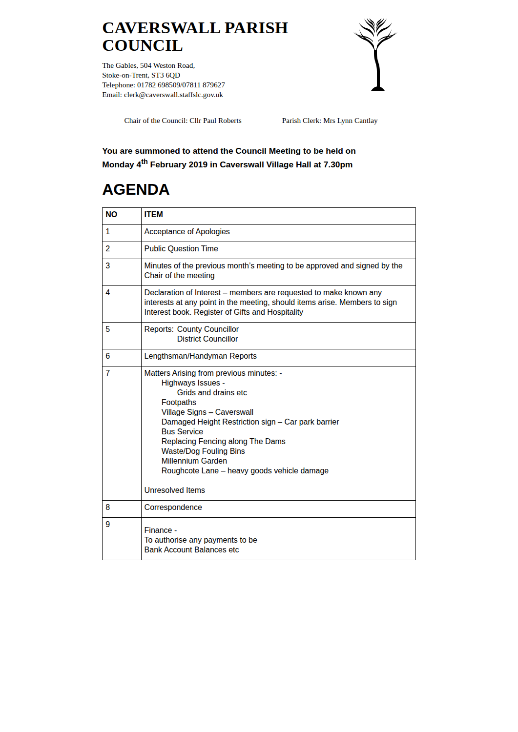CAVERSWALL PARISH
COUNCIL
The Gables, 504 Weston Road,
Stoke-on-Trent, ST3 6QD
Telephone: 01782 698509/07811 879627
Email: clerk@caverswall.staffslc.gov.uk
Chair of the Council: Cllr Paul Roberts Parish Clerk: Mrs Lynn Cantlay
You are summoned to attend the Council Meeting to be held on
Monday 4th February 2019 in Caverswall Village Hall at 7.30pm
AGENDA
| NO | ITEM |
| --- | --- |
| 1 | Acceptance of Apologies |
| 2 | Public Question Time |
| 3 | Minutes of the previous month’s meeting to be approved and signed by the Chair of the meeting |
| 4 | Declaration of Interest – members are requested to make known any interests at any point in the meeting, should items arise. Members to sign Interest book. Register of Gifts and Hospitality |
| 5 | Reports: County Councillor District Councillor |
| 6 | Lengthsman/Handyman Reports |
| 7 | Matters Arising from previous minutes: - Highways Issues - Grids and drains etc Footpaths Village Signs – Caverswall Damaged Height Restriction sign – Car park barrier Bus Service Replacing Fencing along The Dams Waste/Dog Fouling Bins Millennium Garden Roughcote Lane – heavy goods vehicle damage Unresolved Items |
| 8 | Correspondence |
| 9 | Finance - To authorise any payments to be Bank Account Balances etc |